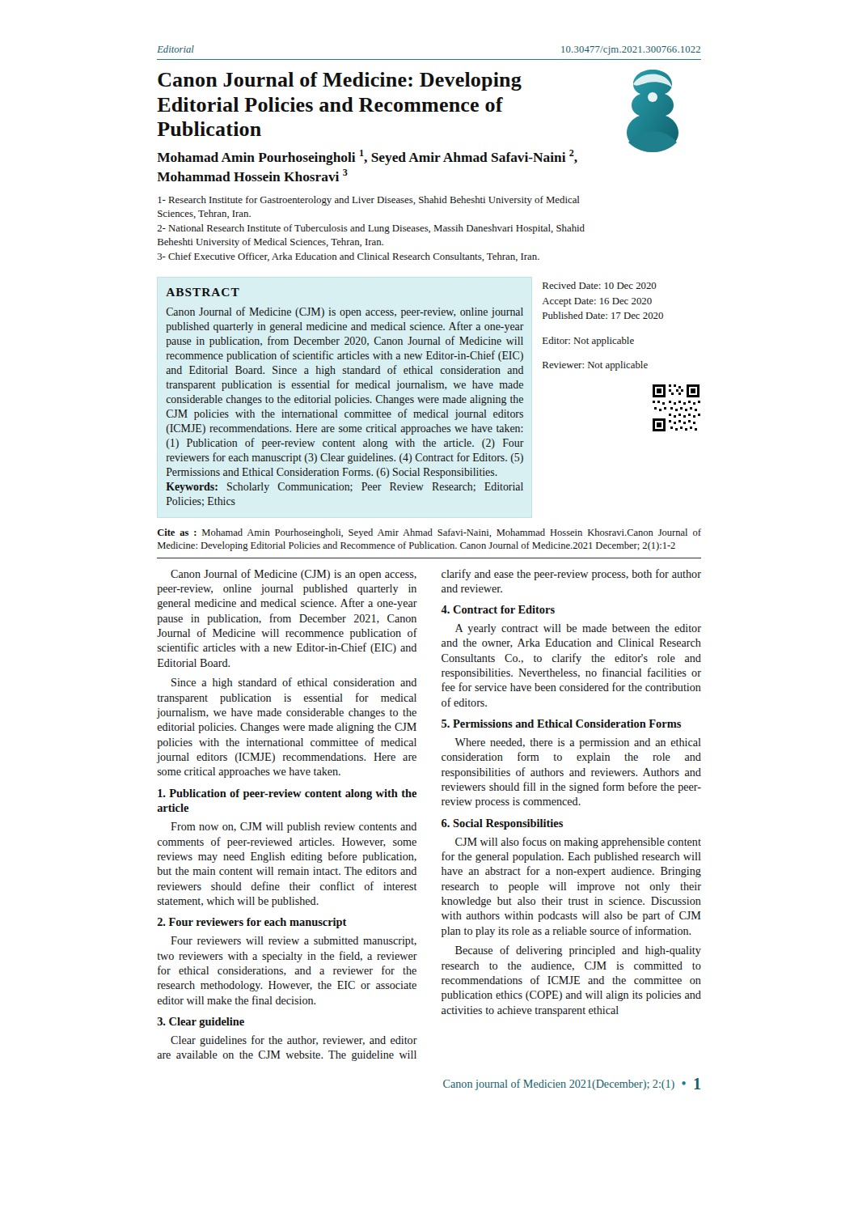Editorial
10.30477/cjm.2021.300766.1022
Canon Journal of Medicine: Developing Editorial Policies and Recommence of Publication
Mohamad Amin Pourhoseingholi 1, Seyed Amir Ahmad Safavi-Naini 2, Mohammad Hossein Khosravi 3
1- Research Institute for Gastroenterology and Liver Diseases, Shahid Beheshti University of Medical Sciences, Tehran, Iran.
2- National Research Institute of Tuberculosis and Lung Diseases, Massih Daneshvari Hospital, Shahid Beheshti University of Medical Sciences, Tehran, Iran.
3- Chief Executive Officer, Arka Education and Clinical Research Consultants, Tehran, Iran.
ABSTRACT
Canon Journal of Medicine (CJM) is open access, peer-review, online journal published quarterly in general medicine and medical science. After a one-year pause in publication, from December 2020, Canon Journal of Medicine will recommence publication of scientific articles with a new Editor-in-Chief (EIC) and Editorial Board. Since a high standard of ethical consideration and transparent publication is essential for medical journalism, we have made considerable changes to the editorial policies. Changes were made aligning the CJM policies with the international committee of medical journal editors (ICMJE) recommendations. Here are some critical approaches we have taken: (1) Publication of peer-review content along with the article. (2) Four reviewers for each manuscript (3) Clear guidelines. (4) Contract for Editors. (5) Permissions and Ethical Consideration Forms. (6) Social Responsibilities.
Keywords: Scholarly Communication; Peer Review Research; Editorial Policies; Ethics
Recived Date: 10 Dec 2020
Accept Date: 16 Dec 2020
Published Date: 17 Dec 2020
Editor: Not applicable
Reviewer: Not applicable
Cite as : Mohamad Amin Pourhoseingholi, Seyed Amir Ahmad Safavi-Naini, Mohammad Hossein Khosravi.Canon Journal of Medicine: Developing Editorial Policies and Recommence of Publication. Canon Journal of Medicine.2021 December; 2(1):1-2
Canon Journal of Medicine (CJM) is an open access, peer-review, online journal published quarterly in general medicine and medical science. After a one-year pause in publication, from December 2021, Canon Journal of Medicine will recommence publication of scientific articles with a new Editor-in-Chief (EIC) and Editorial Board.
Since a high standard of ethical consideration and transparent publication is essential for medical journalism, we have made considerable changes to the editorial policies. Changes were made aligning the CJM policies with the international committee of medical journal editors (ICMJE) recommendations. Here are some critical approaches we have taken.
1. Publication of peer-review content along with the article
From now on, CJM will publish review contents and comments of peer-reviewed articles. However, some reviews may need English editing before publication, but the main content will remain intact. The editors and reviewers should define their conflict of interest statement, which will be published.
2. Four reviewers for each manuscript
Four reviewers will review a submitted manuscript, two reviewers with a specialty in the field, a reviewer for ethical considerations, and a reviewer for the research methodology. However, the EIC or associate editor will make the final decision.
3. Clear guideline
Clear guidelines for the author, reviewer, and editor are available on the CJM website. The guideline will clarify and ease the peer-review process, both for author and reviewer.
4. Contract for Editors
A yearly contract will be made between the editor and the owner, Arka Education and Clinical Research Consultants Co., to clarify the editor's role and responsibilities. Nevertheless, no financial facilities or fee for service have been considered for the contribution of editors.
5. Permissions and Ethical Consideration Forms
Where needed, there is a permission and an ethical consideration form to explain the role and responsibilities of authors and reviewers. Authors and reviewers should fill in the signed form before the peer-review process is commenced.
6. Social Responsibilities
CJM will also focus on making apprehensible content for the general population. Each published research will have an abstract for a non-expert audience. Bringing research to people will improve not only their knowledge but also their trust in science. Discussion with authors within podcasts will also be part of CJM plan to play its role as a reliable source of information.
Because of delivering principled and high-quality research to the audience, CJM is committed to recommendations of ICMJE and the committee on publication ethics (COPE) and will align its policies and activities to achieve transparent ethical
Canon journal of Medicien 2021(December); 2:(1) • 1